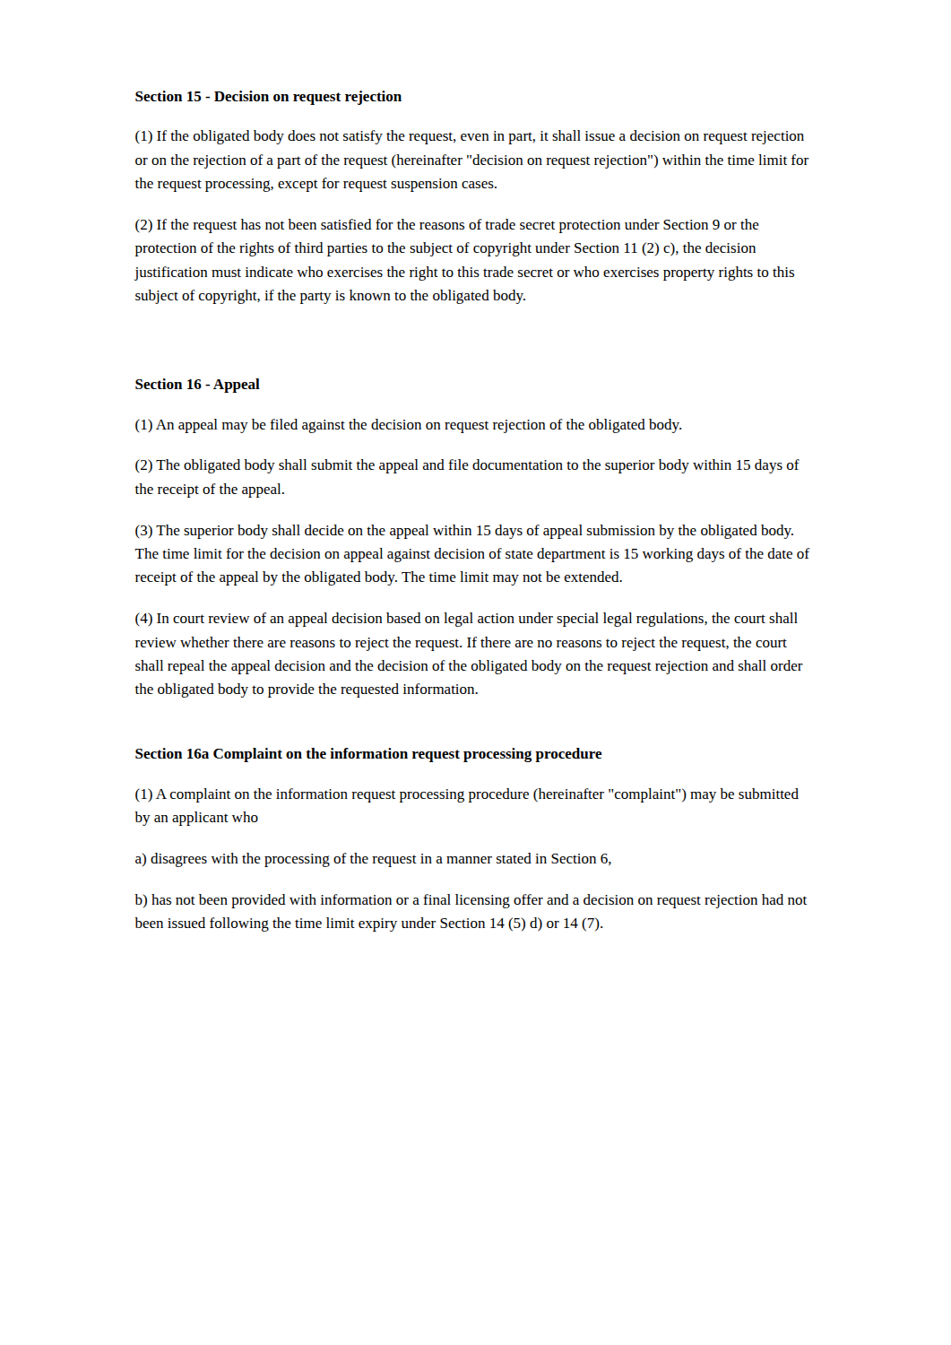Section 15 - Decision on request rejection
(1) If the obligated body does not satisfy the request, even in part, it shall issue a decision on request rejection or on the rejection of a part of the request (hereinafter "decision on request rejection") within the time limit for the request processing, except for request suspension cases.
(2) If the request has not been satisfied for the reasons of trade secret protection under Section 9 or the protection of the rights of third parties to the subject of copyright under Section 11 (2) c), the decision justification must indicate who exercises the right to this trade secret or who exercises property rights to this subject of copyright, if the party is known to the obligated body.
Section 16 - Appeal
(1) An appeal may be filed against the decision on request rejection of the obligated body.
(2) The obligated body shall submit the appeal and file documentation to the superior body within 15 days of the receipt of the appeal.
(3) The superior body shall decide on the appeal within 15 days of appeal submission by the obligated body. The time limit for the decision on appeal against decision of state department is 15 working days of the date of receipt of the appeal by the obligated body. The time limit may not be extended.
(4) In court review of an appeal decision based on legal action under special legal regulations, the court shall review whether there are reasons to reject the request. If there are no reasons to reject the request, the court shall repeal the appeal decision and the decision of the obligated body on the request rejection and shall order the obligated body to provide the requested information.
Section 16a Complaint on the information request processing procedure
(1) A complaint on the information request processing procedure (hereinafter "complaint") may be submitted by an applicant who
a) disagrees with the processing of the request in a manner stated in Section 6,
b) has not been provided with information or a final licensing offer and a decision on request rejection had not been issued following the time limit expiry under Section 14 (5) d) or 14 (7).